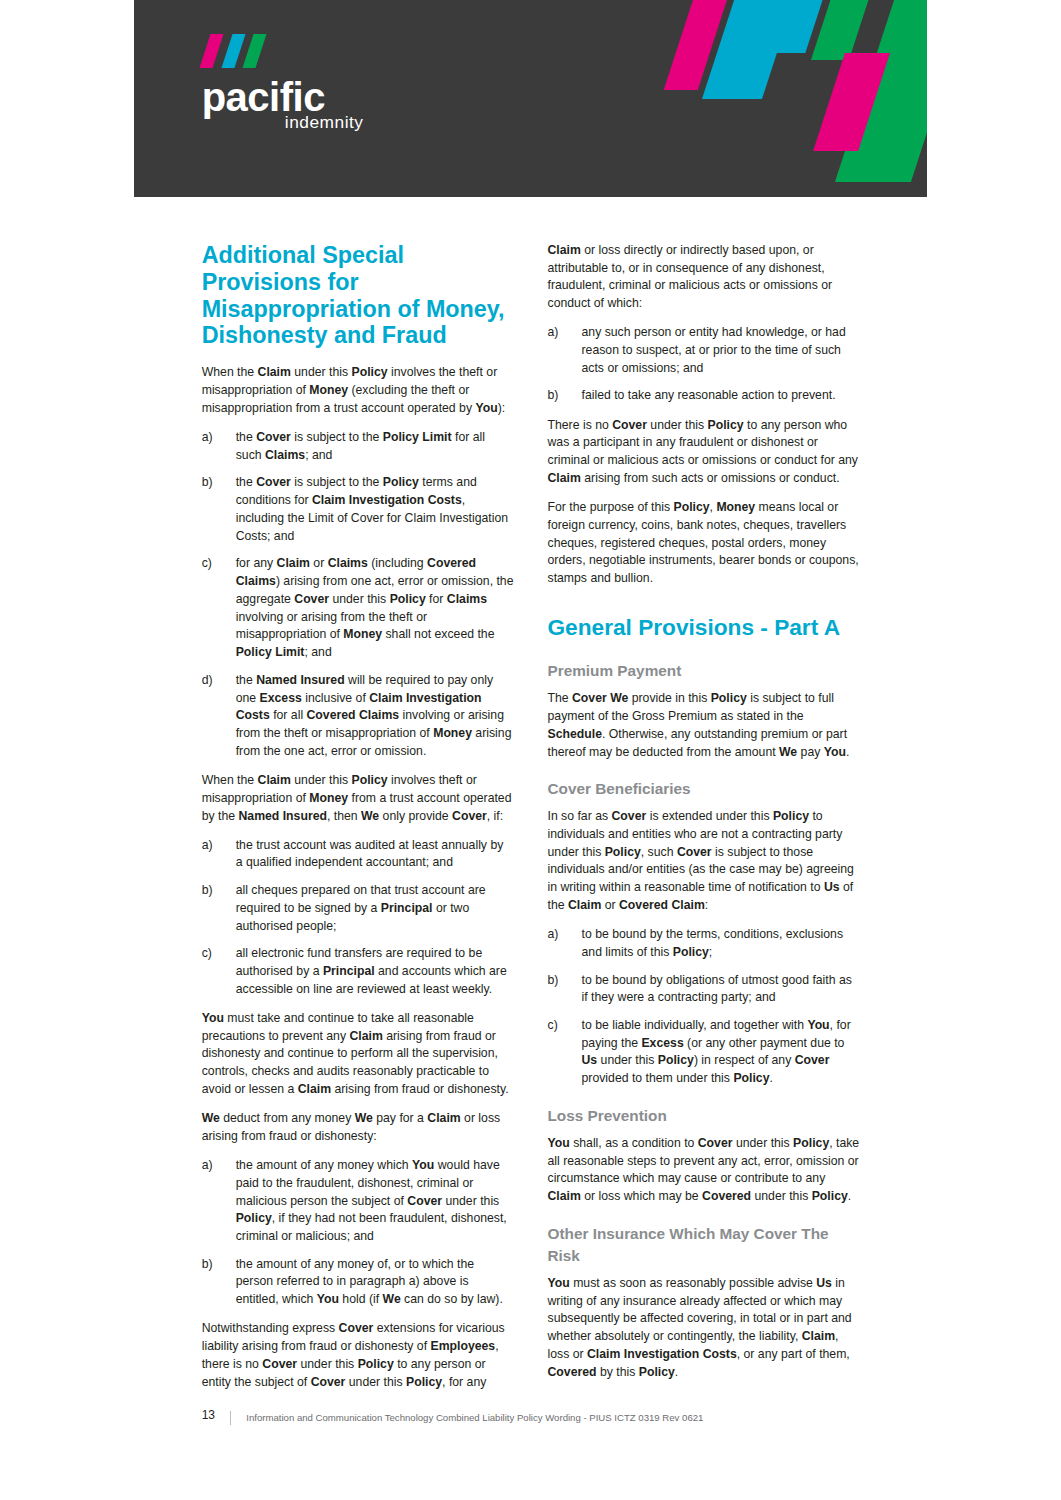pacific
indemnity
Additional Special Provisions for Misappropriation of Money, Dishonesty and Fraud
When the Claim under this Policy involves the theft or misappropriation of Money (excluding the theft or misappropriation from a trust account operated by You):
the Cover is subject to the Policy Limit for all such Claims; and
the Cover is subject to the Policy terms and conditions for Claim Investigation Costs, including the Limit of Cover for Claim Investigation Costs; and
for any Claim or Claims (including Covered Claims) arising from one act, error or omission, the aggregate Cover under this Policy for Claims involving or arising from the theft or misappropriation of Money shall not exceed the Policy Limit; and
the Named Insured will be required to pay only one Excess inclusive of Claim Investigation Costs for all Covered Claims involving or arising from the theft or misappropriation of Money arising from the one act, error or omission.
When the Claim under this Policy involves theft or misappropriation of Money from a trust account operated by the Named Insured, then We only provide Cover, if:
the trust account was audited at least annually by a qualified independent accountant; and
all cheques prepared on that trust account are required to be signed by a Principal or two authorised people;
all electronic fund transfers are required to be authorised by a Principal and accounts which are accessible on line are reviewed at least weekly.
You must take and continue to take all reasonable precautions to prevent any Claim arising from fraud or dishonesty and continue to perform all the supervision, controls, checks and audits reasonably practicable to avoid or lessen a Claim arising from fraud or dishonesty.
We deduct from any money We pay for a Claim or loss arising from fraud or dishonesty:
the amount of any money which You would have paid to the fraudulent, dishonest, criminal or malicious person the subject of Cover under this Policy, if they had not been fraudulent, dishonest, criminal or malicious; and
the amount of any money of, or to which the person referred to in paragraph a) above is entitled, which You hold (if We can do so by law).
Notwithstanding express Cover extensions for vicarious liability arising from fraud or dishonesty of Employees, there is no Cover under this Policy to any person or entity the subject of Cover under this Policy, for any Claim or loss directly or indirectly based upon, or attributable to, or in consequence of any dishonest, fraudulent, criminal or malicious acts or omissions or conduct of which:
any such person or entity had knowledge, or had reason to suspect, at or prior to the time of such acts or omissions; and
failed to take any reasonable action to prevent.
There is no Cover under this Policy to any person who was a participant in any fraudulent or dishonest or criminal or malicious acts or omissions or conduct for any Claim arising from such acts or omissions or conduct.
For the purpose of this Policy, Money means local or foreign currency, coins, bank notes, cheques, travellers cheques, registered cheques, postal orders, money orders, negotiable instruments, bearer bonds or coupons, stamps and bullion.
General Provisions - Part A
Premium Payment
The Cover We provide in this Policy is subject to full payment of the Gross Premium as stated in the Schedule. Otherwise, any outstanding premium or part thereof may be deducted from the amount We pay You.
Cover Beneficiaries
In so far as Cover is extended under this Policy to individuals and entities who are not a contracting party under this Policy, such Cover is subject to those individuals and/or entities (as the case may be) agreeing in writing within a reasonable time of notification to Us of the Claim or Covered Claim:
to be bound by the terms, conditions, exclusions and limits of this Policy;
to be bound by obligations of utmost good faith as if they were a contracting party; and
to be liable individually, and together with You, for paying the Excess (or any other payment due to Us under this Policy) in respect of any Cover provided to them under this Policy.
Loss Prevention
You shall, as a condition to Cover under this Policy, take all reasonable steps to prevent any act, error, omission or circumstance which may cause or contribute to any Claim or loss which may be Covered under this Policy.
Other Insurance Which May Cover The Risk
You must as soon as reasonably possible advise Us in writing of any insurance already affected or which may subsequently be affected covering, in total or in part and whether absolutely or contingently, the liability, Claim, loss or Claim Investigation Costs, or any part of them, Covered by this Policy.
13 Information and Communication Technology Combined Liability Policy Wording - PIUS ICTZ 0319 Rev 0621